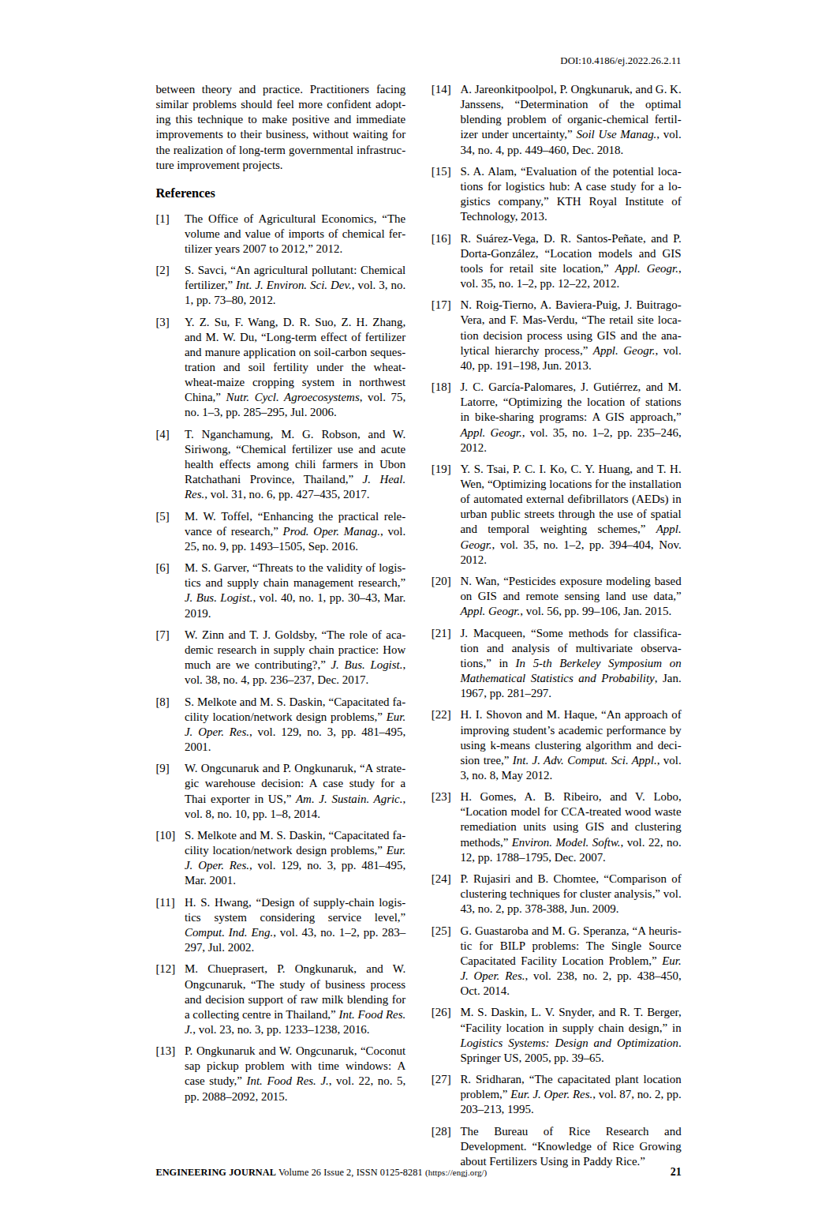DOI:10.4186/ej.2022.26.2.11
between theory and practice. Practitioners facing similar problems should feel more confident adopting this technique to make positive and immediate improvements to their business, without waiting for the realization of long-term governmental infrastructure improvement projects.
References
The Office of Agricultural Economics, “The volume and value of imports of chemical fertilizer years 2007 to 2012,” 2012.
S. Savci, “An agricultural pollutant: Chemical fertilizer,” Int. J. Environ. Sci. Dev., vol. 3, no. 1, pp. 73–80, 2012.
Y. Z. Su, F. Wang, D. R. Suo, Z. H. Zhang, and M. W. Du, “Long-term effect of fertilizer and manure application on soil-carbon sequestration and soil fertility under the wheat-wheat-maize cropping system in northwest China,” Nutr. Cycl. Agroecosystems, vol. 75, no. 1–3, pp. 285–295, Jul. 2006.
T. Nganchamung, M. G. Robson, and W. Siriwong, “Chemical fertilizer use and acute health effects among chili farmers in Ubon Ratchathani Province, Thailand,” J. Heal. Res., vol. 31, no. 6, pp. 427–435, 2017.
M. W. Toffel, “Enhancing the practical relevance of research,” Prod. Oper. Manag., vol. 25, no. 9, pp. 1493–1505, Sep. 2016.
M. S. Garver, “Threats to the validity of logistics and supply chain management research,” J. Bus. Logist., vol. 40, no. 1, pp. 30–43, Mar. 2019.
W. Zinn and T. J. Goldsby, “The role of academic research in supply chain practice: How much are we contributing?,” J. Bus. Logist., vol. 38, no. 4, pp. 236–237, Dec. 2017.
S. Melkote and M. S. Daskin, “Capacitated facility location/network design problems,” Eur. J. Oper. Res., vol. 129, no. 3, pp. 481–495, 2001.
W. Ongcunaruk and P. Ongkunaruk, “A strategic warehouse decision: A case study for a Thai exporter in US,” Am. J. Sustain. Agric., vol. 8, no. 10, pp. 1–8, 2014.
S. Melkote and M. S. Daskin, “Capacitated facility location/network design problems,” Eur. J. Oper. Res., vol. 129, no. 3, pp. 481–495, Mar. 2001.
H. S. Hwang, “Design of supply-chain logistics system considering service level,” Comput. Ind. Eng., vol. 43, no. 1–2, pp. 283–297, Jul. 2002.
M. Chueprasert, P. Ongkunaruk, and W. Ongcunaruk, “The study of business process and decision support of raw milk blending for a collecting centre in Thailand,” Int. Food Res. J., vol. 23, no. 3, pp. 1233–1238, 2016.
P. Ongkunaruk and W. Ongcunaruk, “Coconut sap pickup problem with time windows: A case study,” Int. Food Res. J., vol. 22, no. 5, pp. 2088–2092, 2015.
A. Jareonkitpoolpol, P. Ongkunaruk, and G. K. Janssens, “Determination of the optimal blending problem of organic-chemical fertilizer under uncertainty,” Soil Use Manag., vol. 34, no. 4, pp. 449–460, Dec. 2018.
S. A. Alam, “Evaluation of the potential locations for logistics hub: A case study for a logistics company,” KTH Royal Institute of Technology, 2013.
R. Suárez-Vega, D. R. Santos-Peñate, and P. Dorta-González, “Location models and GIS tools for retail site location,” Appl. Geogr., vol. 35, no. 1–2, pp. 12–22, 2012.
N. Roig-Tierno, A. Baviera-Puig, J. Buitrago-Vera, and F. Mas-Verdu, “The retail site location decision process using GIS and the analytical hierarchy process,” Appl. Geogr., vol. 40, pp. 191–198, Jun. 2013.
J. C. García-Palomares, J. Gutiérrez, and M. Latorre, “Optimizing the location of stations in bike-sharing programs: A GIS approach,” Appl. Geogr., vol. 35, no. 1–2, pp. 235–246, 2012.
Y. S. Tsai, P. C. I. Ko, C. Y. Huang, and T. H. Wen, “Optimizing locations for the installation of automated external defibrillators (AEDs) in urban public streets through the use of spatial and temporal weighting schemes,” Appl. Geogr., vol. 35, no. 1–2, pp. 394–404, Nov. 2012.
N. Wan, “Pesticides exposure modeling based on GIS and remote sensing land use data,” Appl. Geogr., vol. 56, pp. 99–106, Jan. 2015.
J. Macqueen, “Some methods for classification and analysis of multivariate observations,” in In 5-th Berkeley Symposium on Mathematical Statistics and Probability, Jan. 1967, pp. 281–297.
H. I. Shovon and M. Haque, “An approach of improving student’s academic performance by using k-means clustering algorithm and decision tree,” Int. J. Adv. Comput. Sci. Appl., vol. 3, no. 8, May 2012.
H. Gomes, A. B. Ribeiro, and V. Lobo, “Location model for CCA-treated wood waste remediation units using GIS and clustering methods,” Environ. Model. Softw., vol. 22, no. 12, pp. 1788–1795, Dec. 2007.
P. Rujasiri and B. Chomtee, “Comparison of clustering techniques for cluster analysis,” vol. 43, no. 2, pp. 378-388, Jun. 2009.
G. Guastaroba and M. G. Speranza, “A heuristic for BILP problems: The Single Source Capacitated Facility Location Problem,” Eur. J. Oper. Res., vol. 238, no. 2, pp. 438–450, Oct. 2014.
M. S. Daskin, L. V. Snyder, and R. T. Berger, “Facility location in supply chain design,” in Logistics Systems: Design and Optimization. Springer US, 2005, pp. 39–65.
R. Sridharan, “The capacitated plant location problem,” Eur. J. Oper. Res., vol. 87, no. 2, pp. 203–213, 1995.
The Bureau of Rice Research and Development. “Knowledge of Rice Growing about Fertilizers Using in Paddy Rice.”
ENGINEERING JOURNAL Volume 26 Issue 2, ISSN 0125-8281 (https://engj.org/)
21